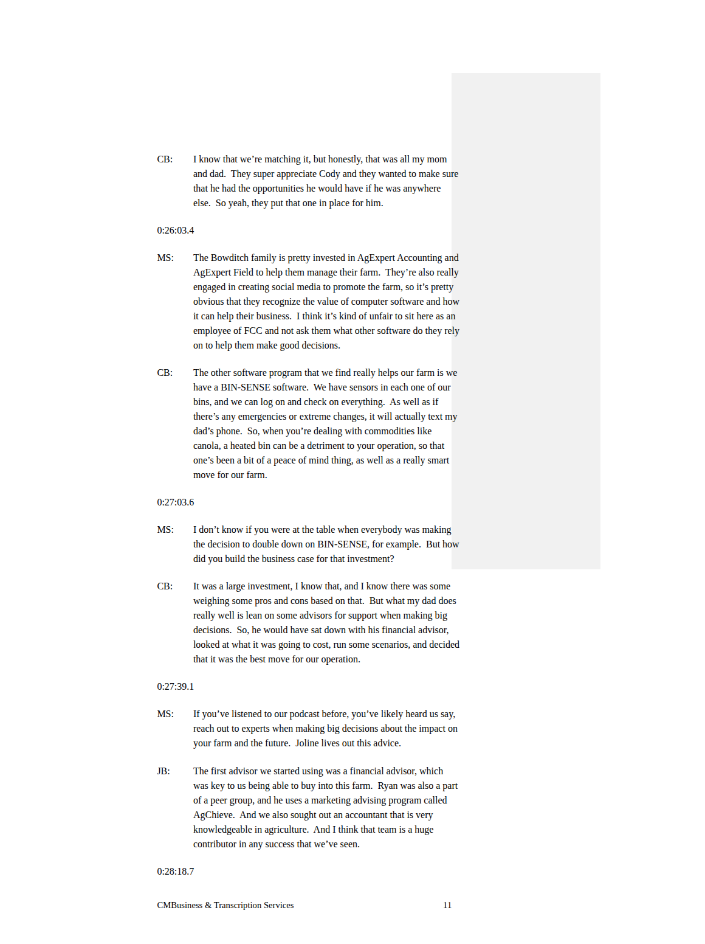CB:
I know that we’re matching it, but honestly, that was all my mom and dad. They super appreciate Cody and they wanted to make sure that he had the opportunities he would have if he was anywhere else. So yeah, they put that one in place for him.
0:26:03.4
MS:
The Bowditch family is pretty invested in AgExpert Accounting and AgExpert Field to help them manage their farm. They’re also really engaged in creating social media to promote the farm, so it’s pretty obvious that they recognize the value of computer software and how it can help their business. I think it’s kind of unfair to sit here as an employee of FCC and not ask them what other software do they rely on to help them make good decisions.
CB:
The other software program that we find really helps our farm is we have a BIN-SENSE software. We have sensors in each one of our bins, and we can log on and check on everything. As well as if there’s any emergencies or extreme changes, it will actually text my dad’s phone. So, when you’re dealing with commodities like canola, a heated bin can be a detriment to your operation, so that one’s been a bit of a peace of mind thing, as well as a really smart move for our farm.
0:27:03.6
MS:
I don’t know if you were at the table when everybody was making the decision to double down on BIN-SENSE, for example. But how did you build the business case for that investment?
CB:
It was a large investment, I know that, and I know there was some weighing some pros and cons based on that. But what my dad does really well is lean on some advisors for support when making big decisions. So, he would have sat down with his financial advisor, looked at what it was going to cost, run some scenarios, and decided that it was the best move for our operation.
0:27:39.1
MS:
If you’ve listened to our podcast before, you’ve likely heard us say, reach out to experts when making big decisions about the impact on your farm and the future. Joline lives out this advice.
JB:
The first advisor we started using was a financial advisor, which was key to us being able to buy into this farm. Ryan was also a part of a peer group, and he uses a marketing advising program called AgChieve. And we also sought out an accountant that is very knowledgeable in agriculture. And I think that team is a huge contributor in any success that we’ve seen.
0:28:18.7
CMBusiness & Transcription Services
11